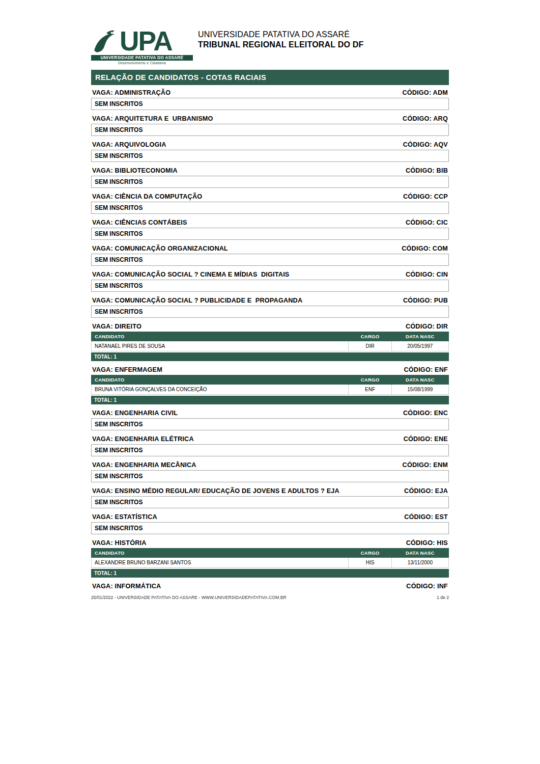UPA
UNIVERSIDADE PATATIVA DO ASSARÉ
Desenvolvimento e Cidadania
UNIVERSIDADE PATATIVA DO ASSARÉ
TRIBUNAL REGIONAL ELEITORAL DO DF
RELAÇÃO DE CANDIDATOS - COTAS RACIAIS
VAGA: ADMINISTRAÇÃO CÓDIGO: ADM
SEM INSCRITOS
VAGA: ARQUITETURA E URBANISMO CÓDIGO: ARQ
SEM INSCRITOS
VAGA: ARQUIVOLOGIA CÓDIGO: AQV
SEM INSCRITOS
VAGA: BIBLIOTECONOMIA CÓDIGO: BIB
SEM INSCRITOS
VAGA: CIÊNCIA DA COMPUTAÇÃO CÓDIGO: CCP
SEM INSCRITOS
VAGA: CIÊNCIAS CONTÁBEIS CÓDIGO: CIC
SEM INSCRITOS
VAGA: COMUNICAÇÃO ORGANIZACIONAL CÓDIGO: COM
SEM INSCRITOS
VAGA: COMUNICAÇÃO SOCIAL ? CINEMA E MÍDIAS DIGITAIS CÓDIGO: CIN
SEM INSCRITOS
VAGA: COMUNICAÇÃO SOCIAL ? PUBLICIDADE E PROPAGANDA CÓDIGO: PUB
SEM INSCRITOS
VAGA: DIREITO CÓDIGO: DIR
| CANDIDATO | CARGO | DATA NASC |
| --- | --- | --- |
| NATANAEL PIRES DE SOUSA | DIR | 20/05/1997 |
TOTAL: 1
VAGA: ENFERMAGEM CÓDIGO: ENF
| CANDIDATO | CARGO | DATA NASC |
| --- | --- | --- |
| BRUNA VITÓRIA GONÇALVES DA CONCEIÇÃO | ENF | 15/08/1999 |
TOTAL: 1
VAGA: ENGENHARIA CIVIL CÓDIGO: ENC
SEM INSCRITOS
VAGA: ENGENHARIA ELÉTRICA CÓDIGO: ENE
SEM INSCRITOS
VAGA: ENGENHARIA MECÂNICA CÓDIGO: ENM
SEM INSCRITOS
VAGA: ENSINO MÉDIO REGULAR/ EDUCAÇÃO DE JOVENS E ADULTOS ? EJA CÓDIGO: EJA
SEM INSCRITOS
VAGA: ESTATÍSTICA CÓDIGO: EST
SEM INSCRITOS
VAGA: HISTÓRIA CÓDIGO: HIS
| CANDIDATO | CARGO | DATA NASC |
| --- | --- | --- |
| ALEXANDRE BRUNO BARZANI SANTOS | HIS | 13/11/2000 |
TOTAL: 1
VAGA: INFORMÁTICA CÓDIGO: INF
25/01/2022 - UNIVERSIDADE PATATIVA DO ASSARE - WWW.UNIVERSIDADEPATATIVA.COM.BR
1 de 2